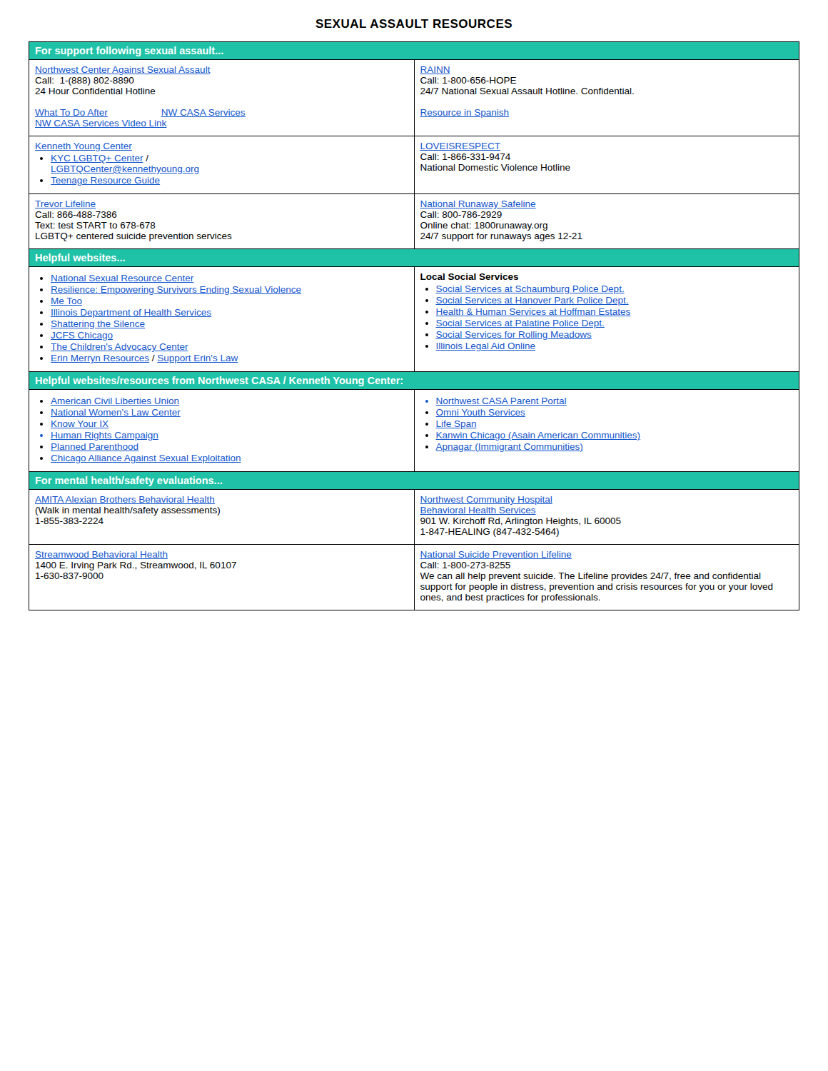SEXUAL ASSAULT RESOURCES
| For support following sexual assault... |
| Northwest Center Against Sexual Assault Call: 1-(888) 802-8890 24 Hour Confidential Hotline What To Do After NW CASA Services NW CASA Services Video Link | RAINN Call: 1-800-656-HOPE 24/7 National Sexual Assault Hotline. Confidential. Resource in Spanish |
| Kenneth Young Center KYC LGBTQ+ Center / LGBTQCenter@kennethyoung.org Teenage Resource Guide | LOVEISRESPECT Call: 1-866-331-9474 National Domestic Violence Hotline |
| Trevor Lifeline Call: 866-488-7386 Text: test START to 678-678 LGBTQ+ centered suicide prevention services | National Runaway Safeline Call: 800-786-2929 Online chat: 1800runaway.org 24/7 support for runaways ages 12-21 |
| Helpful websites... |
| National Sexual Resource Center Resilience: Empowering Survivors Ending Sexual Violence Me Too Illinois Department of Health Services Shattering the Silence JCFS Chicago The Children's Advocacy Center Erin Merryn Resources / Support Erin's Law | Local Social Services Social Services at Schaumburg Police Dept. Social Services at Hanover Park Police Dept. Health & Human Services at Hoffman Estates Social Services at Palatine Police Dept. Social Services for Rolling Meadows Illinois Legal Aid Online |
| Helpful websites/resources from Northwest CASA / Kenneth Young Center: |
| American Civil Liberties Union National Women's Law Center Know Your IX Human Rights Campaign Planned Parenthood Chicago Alliance Against Sexual Exploitation | Northwest CASA Parent Portal Omni Youth Services Life Span Kanwin Chicago (Asain American Communities) Apnagar (Immigrant Communities) |
| For mental health/safety evaluations... |
| AMITA Alexian Brothers Behavioral Health (Walk in mental health/safety assessments) 1-855-383-2224 | Northwest Community Hospital Behavioral Health Services 901 W. Kirchoff Rd, Arlington Heights, IL 60005 1-847-HEALING (847-432-5464) |
| Streamwood Behavioral Health 1400 E. Irving Park Rd., Streamwood, IL 60107 1-630-837-9000 | National Suicide Prevention Lifeline Call: 1-800-273-8255 We can all help prevent suicide. The Lifeline provides 24/7, free and confidential support for people in distress, prevention and crisis resources for you or your loved ones, and best practices for professionals. |